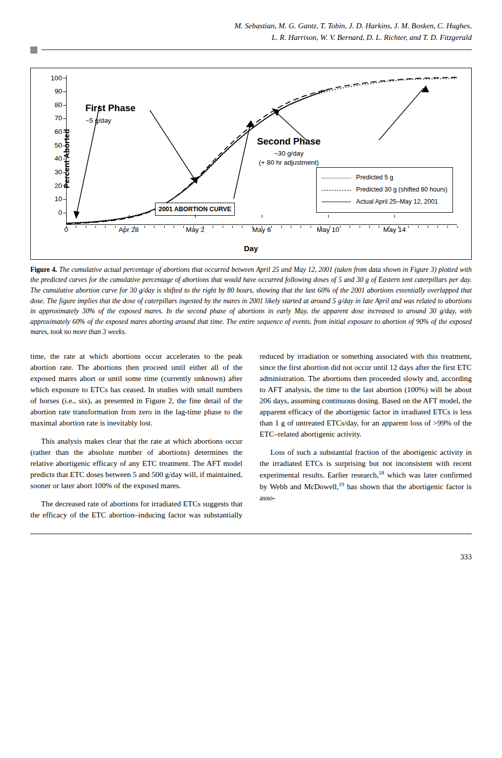M. Sebastian, M. G. Gantz, T. Tobin, J. D. Harkins, J. M. Bosken, C. Hughes,
L. R. Harrison, W. V. Bernard, D. L. Richter, and T. D. Fitzgerald
Percent Aborted
100 90 80 70 60 50 40 30 20 10 0
First Phase~5 g/day
Second Phase~30 g/day
(+ 80 hr adjustment)
2001 ABORTION CURVE
Predicted 5 g
Predicted 30 g (shifted 80 hours)
Actual April 25–May 12, 2001
0 Apr 28 May 2 May 6 May 10 May 14
Day
Figure 4. The cumulative actual percentage of abortions that occurred between April 25 and May 12, 2001 (taken from data shown in Figure 3) plotted with the predicted curves for the cumulative percentage of abortions that would have occurred following doses of 5 and 30 g of Eastern tent caterpillars per day. The cumulative abortion curve for 30 g/day is shifted to the right by 80 hours, showing that the last 60% of the 2001 abortions essentially overlapped that dose. The figure implies that the dose of caterpillars ingested by the mares in 2001 likely started at around 5 g/day in late April and was related to abortions in approximately 30% of the exposed mares. In the second phase of abortions in early May, the apparent dose increased to around 30 g/day, with approximately 60% of the exposed mares aborting around that time. The entire sequence of events, from initial exposure to abortion of 90% of the exposed mares, took no more than 3 weeks.
time, the rate at which abortions occur accelerates to the peak abortion rate. The abortions then proceed until either all of the exposed mares abort or until some time (currently unknown) after which exposure to ETCs has ceased. In studies with small numbers of horses (i.e., six), as presented in Figure 2, the fine detail of the abortion rate transformation from zero in the lag-time phase to the maximal abortion rate is inevitably lost.
This analysis makes clear that the rate at which abortions occur (rather than the absolute number of abortions) determines the relative abortigenic efficacy of any ETC treatment. The AFT model predicts that ETC doses between 5 and 500 g/day will, if maintained, sooner or later abort 100% of the exposed mares.
The decreased rate of abortions for irradiated ETCs suggests that the efficacy of the ETC abortion–inducing factor was substantially reduced by irradiation or something associated with this treatment, since the first abortion did not occur until 12 days after the first ETC administration. The abortions then proceeded slowly and, according to AFT analysis, the time to the last abortion (100%) will be about 206 days, assuming continuous dosing. Based on the AFT model, the apparent efficacy of the abortigenic factor in irradiated ETCs is less than 1 g of untreated ETCs/day, for an apparent loss of >99% of the ETC–related abortigenic activity.
Loss of such a substantial fraction of the abortigenic activity in the irradiated ETCs is surprising but not inconsistent with recent experimental results. Earlier research,18 which was later confirmed by Webb and McDowell,19 has shown that the abortigenic factor is asso-
333